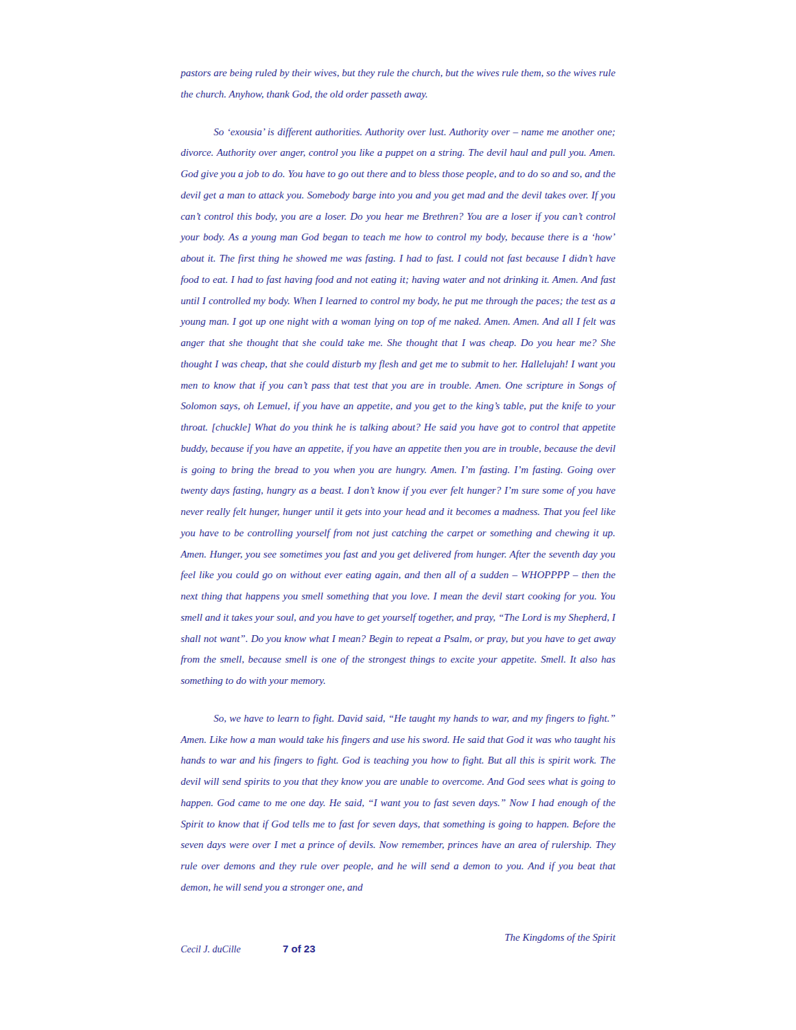pastors are being ruled by their wives, but they rule the church, but the wives rule them, so the wives rule the church. Anyhow, thank God, the old order passeth away.
So ‘exousia’ is different authorities. Authority over lust. Authority over – name me another one; divorce. Authority over anger, control you like a puppet on a string. The devil haul and pull you. Amen. God give you a job to do. You have to go out there and to bless those people, and to do so and so, and the devil get a man to attack you. Somebody barge into you and you get mad and the devil takes over. If you can’t control this body, you are a loser. Do you hear me Brethren? You are a loser if you can’t control your body. As a young man God began to teach me how to control my body, because there is a ‘how’ about it. The first thing he showed me was fasting. I had to fast. I could not fast because I didn’t have food to eat. I had to fast having food and not eating it; having water and not drinking it. Amen. And fast until I controlled my body. When I learned to control my body, he put me through the paces; the test as a young man. I got up one night with a woman lying on top of me naked. Amen. Amen. And all I felt was anger that she thought that she could take me. She thought that I was cheap. Do you hear me? She thought I was cheap, that she could disturb my flesh and get me to submit to her. Hallelujah! I want you men to know that if you can’t pass that test that you are in trouble. Amen. One scripture in Songs of Solomon says, oh Lemuel, if you have an appetite, and you get to the king’s table, put the knife to your throat. [chuckle] What do you think he is talking about? He said you have got to control that appetite buddy, because if you have an appetite, if you have an appetite then you are in trouble, because the devil is going to bring the bread to you when you are hungry. Amen. I’m fasting. I’m fasting. Going over twenty days fasting, hungry as a beast. I don’t know if you ever felt hunger? I’m sure some of you have never really felt hunger, hunger until it gets into your head and it becomes a madness. That you feel like you have to be controlling yourself from not just catching the carpet or something and chewing it up. Amen. Hunger, you see sometimes you fast and you get delivered from hunger. After the seventh day you feel like you could go on without ever eating again, and then all of a sudden – WHOPPPP – then the next thing that happens you smell something that you love. I mean the devil start cooking for you. You smell and it takes your soul, and you have to get yourself together, and pray, “The Lord is my Shepherd, I shall not want”. Do you know what I mean? Begin to repeat a Psalm, or pray, but you have to get away from the smell, because smell is one of the strongest things to excite your appetite. Smell. It also has something to do with your memory.
So, we have to learn to fight. David said, “He taught my hands to war, and my fingers to fight.” Amen. Like how a man would take his fingers and use his sword. He said that God it was who taught his hands to war and his fingers to fight. God is teaching you how to fight. But all this is spirit work. The devil will send spirits to you that they know you are unable to overcome. And God sees what is going to happen. God came to me one day. He said, “I want you to fast seven days.” Now I had enough of the Spirit to know that if God tells me to fast for seven days, that something is going to happen. Before the seven days were over I met a prince of devils. Now remember, princes have an area of rulership. They rule over demons and they rule over people, and he will send a demon to you. And if you beat that demon, he will send you a stronger one, and
The Kingdoms of the Spirit
Cecil J. duCille
7 of 23